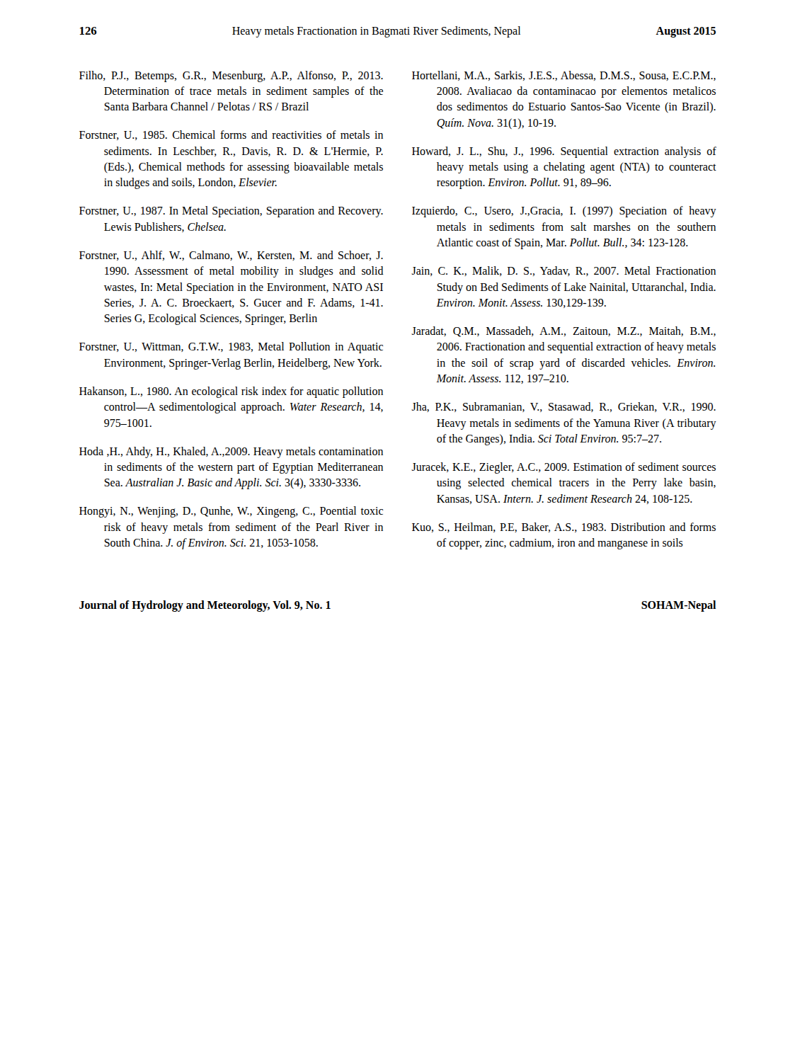126 Heavy metals Fractionation in Bagmati River Sediments, Nepal August 2015
Filho, P.J., Betemps, G.R., Mesenburg, A.P., Alfonso, P., 2013. Determination of trace metals in sediment samples of the Santa Barbara Channel / Pelotas / RS / Brazil
Forstner, U., 1985. Chemical forms and reactivities of metals in sediments. In Leschber, R., Davis, R. D. & L'Hermie, P. (Eds.), Chemical methods for assessing bioavailable metals in sludges and soils, London, Elsevier.
Forstner, U., 1987. In Metal Speciation, Separation and Recovery. Lewis Publishers, Chelsea.
Forstner, U., Ahlf, W., Calmano, W., Kersten, M. and Schoer, J. 1990. Assessment of metal mobility in sludges and solid wastes, In: Metal Speciation in the Environment, NATO ASI Series, J. A. C. Broeckaert, S. Gucer and F. Adams, 1-41. Series G, Ecological Sciences, Springer, Berlin
Forstner, U., Wittman, G.T.W., 1983, Metal Pollution in Aquatic Environment, Springer-Verlag Berlin, Heidelberg, New York.
Hakanson, L., 1980. An ecological risk index for aquatic pollution control—A sedimentological approach. Water Research, 14, 975–1001.
Hoda ,H., Ahdy, H., Khaled, A.,2009. Heavy metals contamination in sediments of the western part of Egyptian Mediterranean Sea. Australian J. Basic and Appli. Sci. 3(4), 3330-3336.
Hongyi, N., Wenjing, D., Qunhe, W., Xingeng, C., Poential toxic risk of heavy metals from sediment of the Pearl River in South China. J. of Environ. Sci. 21, 1053-1058.
Hortellani, M.A., Sarkis, J.E.S., Abessa, D.M.S., Sousa, E.C.P.M., 2008. Avaliacao da contaminacao por elementos metalicos dos sedimentos do Estuario Santos-Sao Vicente (in Brazil). Quím. Nova. 31(1), 10-19.
Howard, J. L., Shu, J., 1996. Sequential extraction analysis of heavy metals using a chelating agent (NTA) to counteract resorption. Environ. Pollut. 91, 89–96.
Izquierdo, C., Usero, J.,Gracia, I. (1997) Speciation of heavy metals in sediments from salt marshes on the southern Atlantic coast of Spain, Mar. Pollut. Bull., 34: 123-128.
Jain, C. K., Malik, D. S., Yadav, R., 2007. Metal Fractionation Study on Bed Sediments of Lake Nainital, Uttaranchal, India. Environ. Monit. Assess. 130,129-139.
Jaradat, Q.M., Massadeh, A.M., Zaitoun, M.Z., Maitah, B.M., 2006. Fractionation and sequential extraction of heavy metals in the soil of scrap yard of discarded vehicles. Environ. Monit. Assess. 112, 197–210.
Jha, P.K., Subramanian, V., Stasawad, R., Griekan, V.R., 1990. Heavy metals in sediments of the Yamuna River (A tributary of the Ganges), India. Sci Total Environ. 95:7–27.
Juracek, K.E., Ziegler, A.C., 2009. Estimation of sediment sources using selected chemical tracers in the Perry lake basin, Kansas, USA. Intern. J. sediment Research 24, 108-125.
Kuo, S., Heilman, P.E, Baker, A.S., 1983. Distribution and forms of copper, zinc, cadmium, iron and manganese in soils
Journal of Hydrology and Meteorology, Vol. 9, No. 1 SOHAM-Nepal